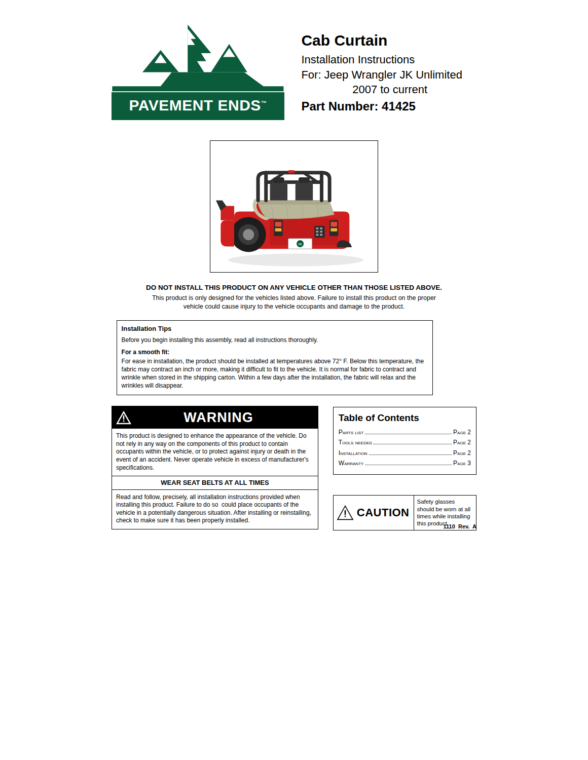PAVEMENT ENDS™
Cab Curtain
Installation Instructions
For: Jeep Wrangler JK Unlimited
2007 to current
Part Number: 41425
PE
DO NOT INSTALL THIS PRODUCT ON ANY VEHICLE OTHER THAN THOSE LISTED ABOVE.
This product is only designed for the vehicles listed above. Failure to install this product on the proper
vehicle could cause injury to the vehicle occupants and damage to the product.
Installation Tips
Before you begin installing this assembly, read all instructions thoroughly.
For a smooth fit:
For ease in installation, the product should be installed at temperatures above 72° F. Below this temperature, the fabric may contract an inch or more, making it difficult to fit to the vehicle. It is normal for fabric to contract and wrinkle when stored in the shipping carton. Within a few days after the installation, the fabric will relax and the wrinkles will disappear.
WARNING
This product is designed to enhance the appearance of the vehicle. Do not rely in any way on the components of this product to contain occupants within the vehicle, or to protect against injury or death in the event of an accident. Never operate vehicle in excess of manufacturer's specifications.
WEAR SEAT BELTS AT ALL TIMES
Read and follow, precisely, all installation instructions provided when installing this product. Failure to do so could place occupants of the vehicle in a potentially dangerous situation. After installing or reinstalling, check to make sure it has been properly installed.
Table of Contents
Parts List Page 2
Tools Needed Page 2
Installation Page 2
Warranty Page 3
CAUTION
Safety glasses should be worn at all times while installing this product.
1110 Rev. A